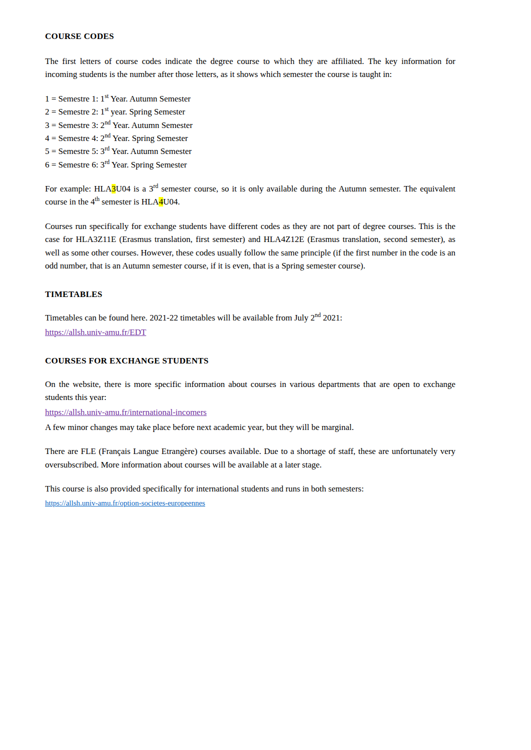COURSE CODES
The first letters of course codes indicate the degree course to which they are affiliated. The key information for incoming students is the number after those letters, as it shows which semester the course is taught in:
1 = Semestre 1: 1st Year. Autumn Semester
2 = Semestre 2: 1st year. Spring Semester
3 = Semestre 3: 2nd Year. Autumn Semester
4 = Semestre 4: 2nd Year. Spring Semester
5 = Semestre 5: 3rd Year. Autumn Semester
6 = Semestre 6: 3rd Year. Spring Semester
For example: HLA3 U04 is a 3rd semester course, so it is only available during the Autumn semester. The equivalent course in the 4th semester is HLA4 U04.
Courses run specifically for exchange students have different codes as they are not part of degree courses. This is the case for HLA3Z11E (Erasmus translation, first semester) and HLA4Z12E (Erasmus translation, second semester), as well as some other courses. However, these codes usually follow the same principle (if the first number in the code is an odd number, that is an Autumn semester course, if it is even, that is a Spring semester course).
TIMETABLES
Timetables can be found here. 2021-22 timetables will be available from July 2nd 2021:
https://allsh.univ-amu.fr/EDT
COURSES FOR EXCHANGE STUDENTS
On the website, there is more specific information about courses in various departments that are open to exchange students this year:
https://allsh.univ-amu.fr/international-incomers
A few minor changes may take place before next academic year, but they will be marginal.
There are FLE (Français Langue Etrangère) courses available. Due to a shortage of staff, these are unfortunately very oversubscribed. More information about courses will be available at a later stage.
This course is also provided specifically for international students and runs in both semesters:
https://allsh.univ-amu.fr/option-societes-europeennes